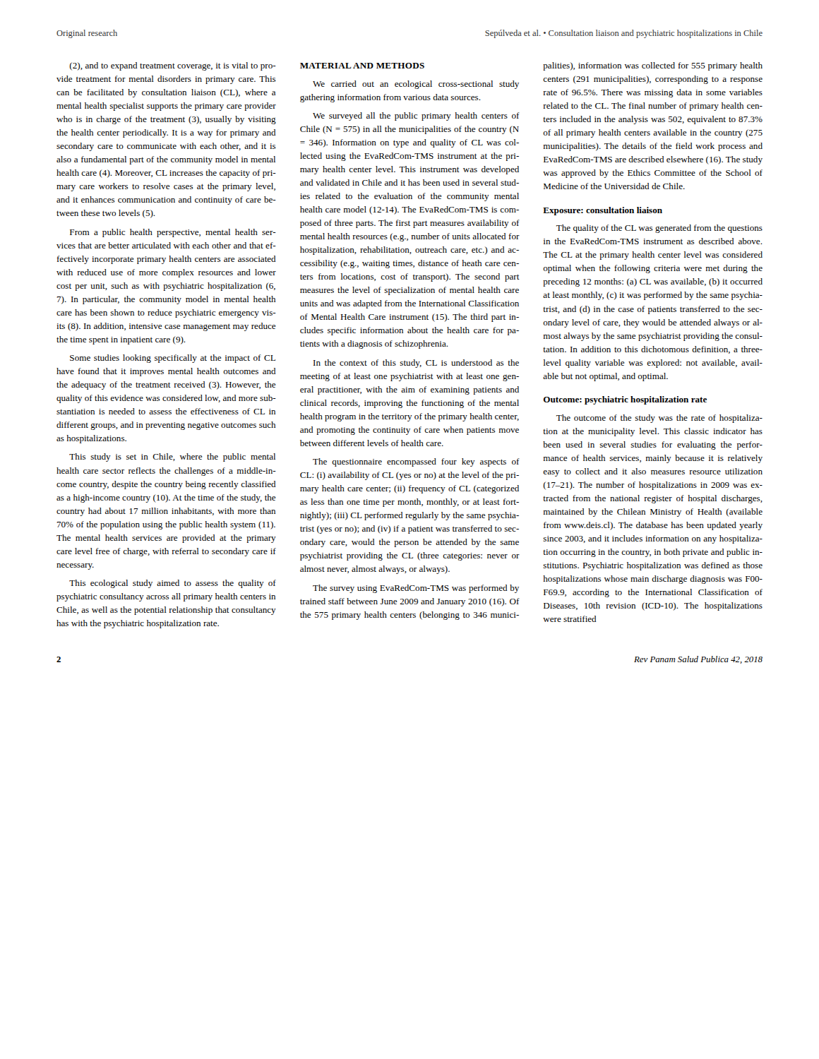Original research Sepúlveda et al. • Consultation liaison and psychiatric hospitalizations in Chile
(2), and to expand treatment coverage, it is vital to provide treatment for mental disorders in primary care. This can be facilitated by consultation liaison (CL), where a mental health specialist supports the primary care provider who is in charge of the treatment (3), usually by visiting the health center periodically. It is a way for primary and secondary care to communicate with each other, and it is also a fundamental part of the community model in mental health care (4). Moreover, CL increases the capacity of primary care workers to resolve cases at the primary level, and it enhances communication and continuity of care between these two levels (5).
From a public health perspective, mental health services that are better articulated with each other and that effectively incorporate primary health centers are associated with reduced use of more complex resources and lower cost per unit, such as with psychiatric hospitalization (6, 7). In particular, the community model in mental health care has been shown to reduce psychiatric emergency visits (8). In addition, intensive case management may reduce the time spent in inpatient care (9).
Some studies looking specifically at the impact of CL have found that it improves mental health outcomes and the adequacy of the treatment received (3). However, the quality of this evidence was considered low, and more substantiation is needed to assess the effectiveness of CL in different groups, and in preventing negative outcomes such as hospitalizations.
This study is set in Chile, where the public mental health care sector reflects the challenges of a middle-income country, despite the country being recently classified as a high-income country (10). At the time of the study, the country had about 17 million inhabitants, with more than 70% of the population using the public health system (11). The mental health services are provided at the primary care level free of charge, with referral to secondary care if necessary.
This ecological study aimed to assess the quality of psychiatric consultancy across all primary health centers in Chile, as well as the potential relationship that consultancy has with the psychiatric hospitalization rate.
Material and methods
We carried out an ecological cross-sectional study gathering information from various data sources.
We surveyed all the public primary health centers of Chile (N = 575) in all the municipalities of the country (N = 346). Information on type and quality of CL was collected using the EvaRedCom-TMS instrument at the primary health center level. This instrument was developed and validated in Chile and it has been used in several studies related to the evaluation of the community mental health care model (12-14). The EvaRedCom-TMS is composed of three parts. The first part measures availability of mental health resources (e.g., number of units allocated for hospitalization, rehabilitation, outreach care, etc.) and accessibility (e.g., waiting times, distance of heath care centers from locations, cost of transport). The second part measures the level of specialization of mental health care units and was adapted from the International Classification of Mental Health Care instrument (15). The third part includes specific information about the health care for patients with a diagnosis of schizophrenia.
In the context of this study, CL is understood as the meeting of at least one psychiatrist with at least one general practitioner, with the aim of examining patients and clinical records, improving the functioning of the mental health program in the territory of the primary health center, and promoting the continuity of care when patients move between different levels of health care.
The questionnaire encompassed four key aspects of CL: (i) availability of CL (yes or no) at the level of the primary health care center; (ii) frequency of CL (categorized as less than one time per month, monthly, or at least fortnightly); (iii) CL performed regularly by the same psychiatrist (yes or no); and (iv) if a patient was transferred to secondary care, would the person be attended by the same psychiatrist providing the CL (three categories: never or almost never, almost always, or always).
The survey using EvaRedCom-TMS was performed by trained staff between June 2009 and January 2010 (16). Of the 575 primary health centers (belonging to 346 municipalities), information was collected for 555 primary health centers (291 municipalities), corresponding to a response rate of 96.5%. There was missing data in some variables related to the CL. The final number of primary health centers included in the analysis was 502, equivalent to 87.3% of all primary health centers available in the country (275 municipalities). The details of the field work process and EvaRedCom-TMS are described elsewhere (16). The study was approved by the Ethics Committee of the School of Medicine of the Universidad de Chile.
Exposure: consultation liaison
The quality of the CL was generated from the questions in the EvaRedCom-TMS instrument as described above. The CL at the primary health center level was considered optimal when the following criteria were met during the preceding 12 months: (a) CL was available, (b) it occurred at least monthly, (c) it was performed by the same psychiatrist, and (d) in the case of patients transferred to the secondary level of care, they would be attended always or almost always by the same psychiatrist providing the consultation. In addition to this dichotomous definition, a three-level quality variable was explored: not available, available but not optimal, and optimal.
Outcome: psychiatric hospitalization rate
The outcome of the study was the rate of hospitalization at the municipality level. This classic indicator has been used in several studies for evaluating the performance of health services, mainly because it is relatively easy to collect and it also measures resource utilization (17–21). The number of hospitalizations in 2009 was extracted from the national register of hospital discharges, maintained by the Chilean Ministry of Health (available from www.deis.cl). The database has been updated yearly since 2003, and it includes information on any hospitalization occurring in the country, in both private and public institutions. Psychiatric hospitalization was defined as those hospitalizations whose main discharge diagnosis was F00-F69.9, according to the International Classification of Diseases, 10th revision (ICD-10). The hospitalizations were stratified
2 Rev Panam Salud Publica 42, 2018